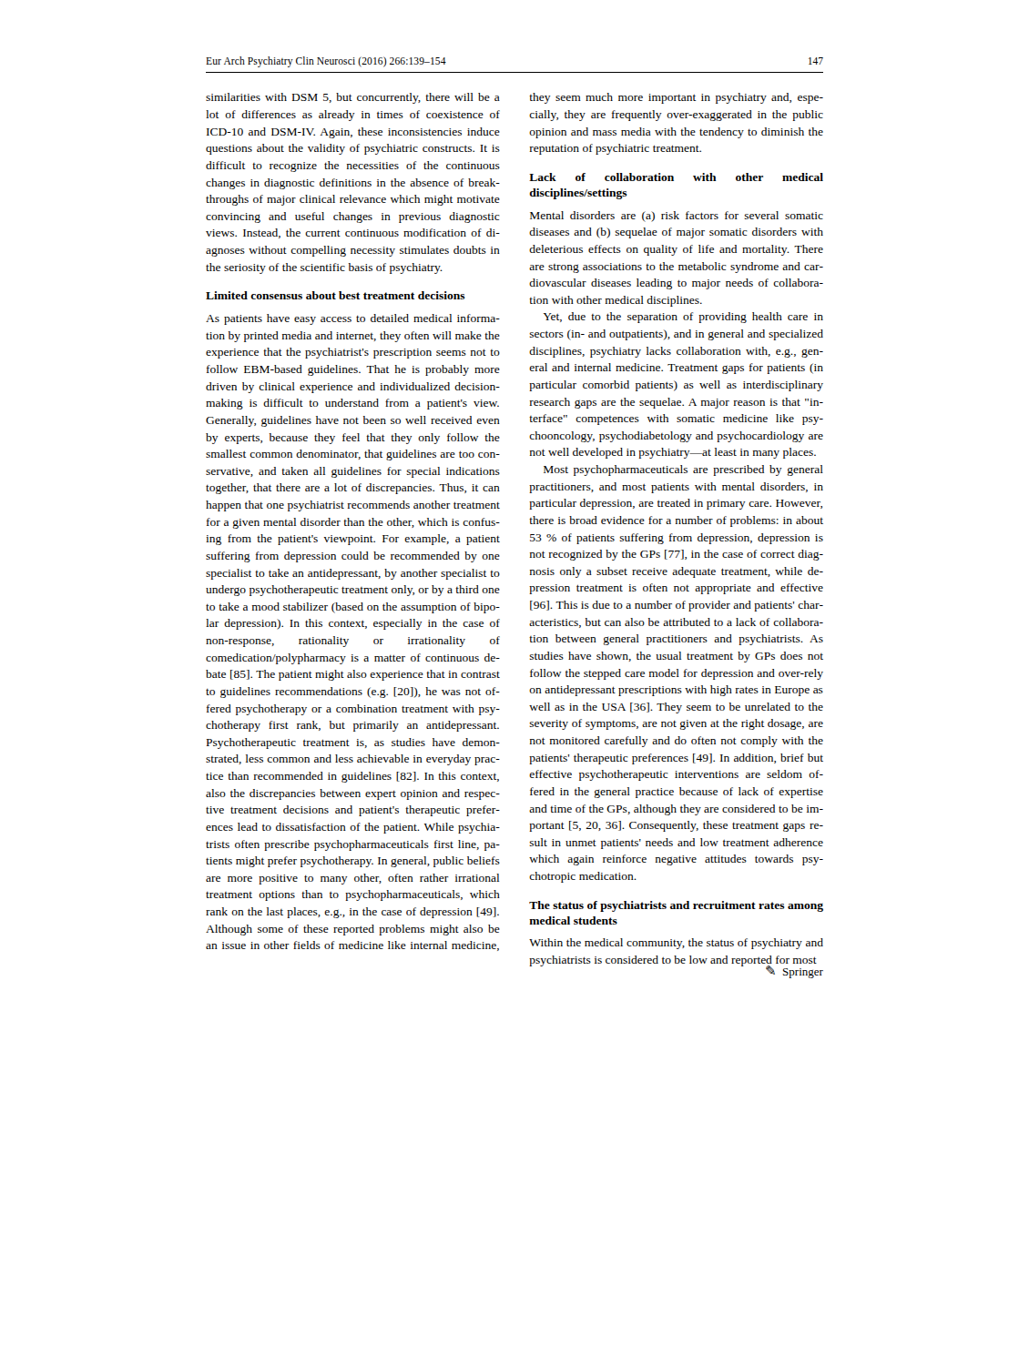Eur Arch Psychiatry Clin Neurosci (2016) 266:139–154
147
similarities with DSM 5, but concurrently, there will be a lot of differences as already in times of coexistence of ICD-10 and DSM-IV. Again, these inconsistencies induce questions about the validity of psychiatric constructs. It is difficult to recognize the necessities of the continuous changes in diagnostic definitions in the absence of breakthroughs of major clinical relevance which might motivate convincing and useful changes in previous diagnostic views. Instead, the current continuous modification of diagnoses without compelling necessity stimulates doubts in the seriosity of the scientific basis of psychiatry.
Limited consensus about best treatment decisions
As patients have easy access to detailed medical information by printed media and internet, they often will make the experience that the psychiatrist's prescription seems not to follow EBM-based guidelines. That he is probably more driven by clinical experience and individualized decision-making is difficult to understand from a patient's view. Generally, guidelines have not been so well received even by experts, because they feel that they only follow the smallest common denominator, that guidelines are too conservative, and taken all guidelines for special indications together, that there are a lot of discrepancies. Thus, it can happen that one psychiatrist recommends another treatment for a given mental disorder than the other, which is confusing from the patient's viewpoint. For example, a patient suffering from depression could be recommended by one specialist to take an antidepressant, by another specialist to undergo psychotherapeutic treatment only, or by a third one to take a mood stabilizer (based on the assumption of bipolar depression). In this context, especially in the case of non-response, rationality or irrationality of comedication/polypharmacy is a matter of continuous debate [85]. The patient might also experience that in contrast to guidelines recommendations (e.g. [20]), he was not offered psychotherapy or a combination treatment with psychotherapy first rank, but primarily an antidepressant. Psychotherapeutic treatment is, as studies have demonstrated, less common and less achievable in everyday practice than recommended in guidelines [82]. In this context, also the discrepancies between expert opinion and respective treatment decisions and patient's therapeutic preferences lead to dissatisfaction of the patient. While psychiatrists often prescribe psychopharmaceuticals first line, patients might prefer psychotherapy. In general, public beliefs are more positive to many other, often rather irrational treatment options than to psychopharmaceuticals, which rank on the last places, e.g., in the case of depression [49]. Although some of these reported problems might also be an issue in other fields of medicine like internal medicine, they seem much more important in psychiatry and, especially, they are frequently over-exaggerated in the public opinion and mass media with the tendency to diminish the reputation of psychiatric treatment.
Lack of collaboration with other medical disciplines/settings
Mental disorders are (a) risk factors for several somatic diseases and (b) sequelae of major somatic disorders with deleterious effects on quality of life and mortality. There are strong associations to the metabolic syndrome and cardiovascular diseases leading to major needs of collaboration with other medical disciplines.
Yet, due to the separation of providing health care in sectors (in- and outpatients), and in general and specialized disciplines, psychiatry lacks collaboration with, e.g., general and internal medicine. Treatment gaps for patients (in particular comorbid patients) as well as interdisciplinary research gaps are the sequelae. A major reason is that "interface" competences with somatic medicine like psychooncology, psychodiabetology and psychocardiology are not well developed in psychiatry—at least in many places.
Most psychopharmaceuticals are prescribed by general practitioners, and most patients with mental disorders, in particular depression, are treated in primary care. However, there is broad evidence for a number of problems: in about 53 % of patients suffering from depression, depression is not recognized by the GPs [77], in the case of correct diagnosis only a subset receive adequate treatment, while depression treatment is often not appropriate and effective [96]. This is due to a number of provider and patients' characteristics, but can also be attributed to a lack of collaboration between general practitioners and psychiatrists. As studies have shown, the usual treatment by GPs does not follow the stepped care model for depression and over-rely on antidepressant prescriptions with high rates in Europe as well as in the USA [36]. They seem to be unrelated to the severity of symptoms, are not given at the right dosage, are not monitored carefully and do often not comply with the patients' therapeutic preferences [49]. In addition, brief but effective psychotherapeutic interventions are seldom offered in the general practice because of lack of expertise and time of the GPs, although they are considered to be important [5, 20, 36]. Consequently, these treatment gaps result in unmet patients' needs and low treatment adherence which again reinforce negative attitudes towards psychotropic medication.
The status of psychiatrists and recruitment rates among medical students
Within the medical community, the status of psychiatry and psychiatrists is considered to be low and reported for most
✎ Springer